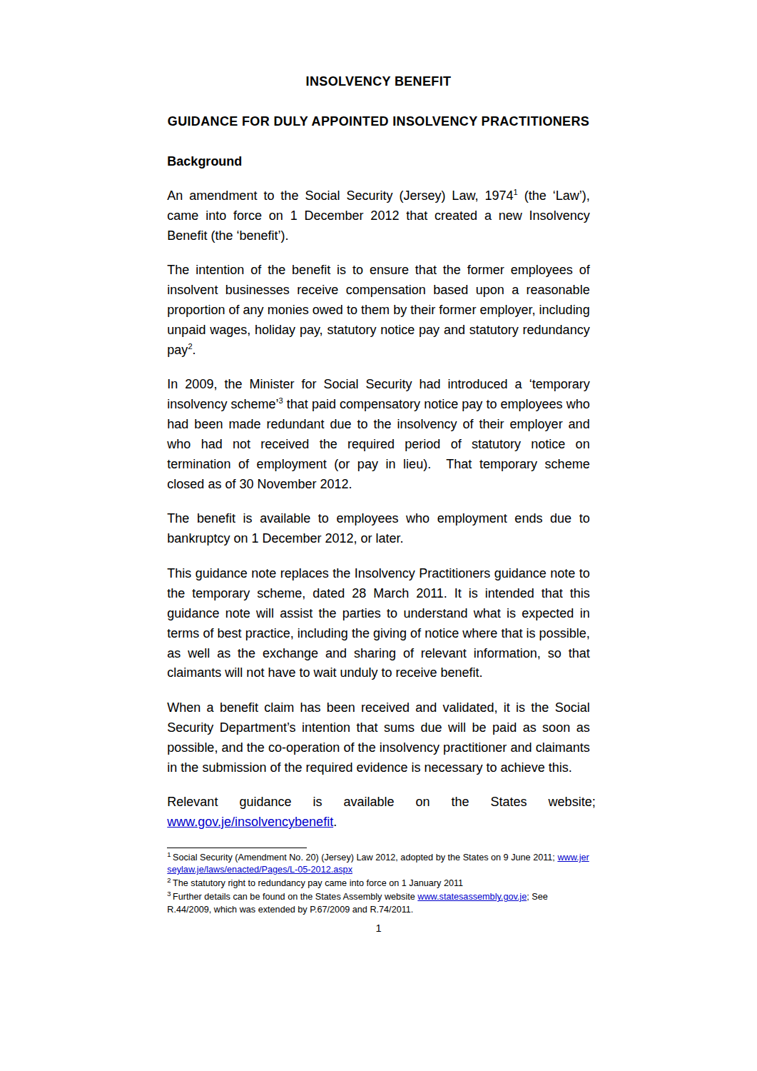INSOLVENCY BENEFIT GUIDANCE FOR DULY APPOINTED INSOLVENCY PRACTITIONERS
Background
An amendment to the Social Security (Jersey) Law, 19741 (the ‘Law’), came into force on 1 December 2012 that created a new Insolvency Benefit (the ‘benefit’).
The intention of the benefit is to ensure that the former employees of insolvent businesses receive compensation based upon a reasonable proportion of any monies owed to them by their former employer, including unpaid wages, holiday pay, statutory notice pay and statutory redundancy pay2.
In 2009, the Minister for Social Security had introduced a ‘temporary insolvency scheme’3 that paid compensatory notice pay to employees who had been made redundant due to the insolvency of their employer and who had not received the required period of statutory notice on termination of employment (or pay in lieu). That temporary scheme closed as of 30 November 2012.
The benefit is available to employees who employment ends due to bankruptcy on 1 December 2012, or later.
This guidance note replaces the Insolvency Practitioners guidance note to the temporary scheme, dated 28 March 2011. It is intended that this guidance note will assist the parties to understand what is expected in terms of best practice, including the giving of notice where that is possible, as well as the exchange and sharing of relevant information, so that claimants will not have to wait unduly to receive benefit.
When a benefit claim has been received and validated, it is the Social Security Department’s intention that sums due will be paid as soon as possible, and the co-operation of the insolvency practitioner and claimants in the submission of the required evidence is necessary to achieve this.
Relevant guidance is available on the States website;
www.gov.je/insolvencybenefit.
1Social Security (Amendment No. 20) (Jersey) Law 2012, adopted by the States on 9 June 2011; www.jerseylaw.je/laws/enacted/Pages/L-05-2012.aspx
2The statutory right to redundancy pay came into force on 1 January 2011
3Further details can be found on the States Assembly website www.statesassembly.gov.je; See R.44/2009, which was extended by P.67/2009 and R.74/2011.
1